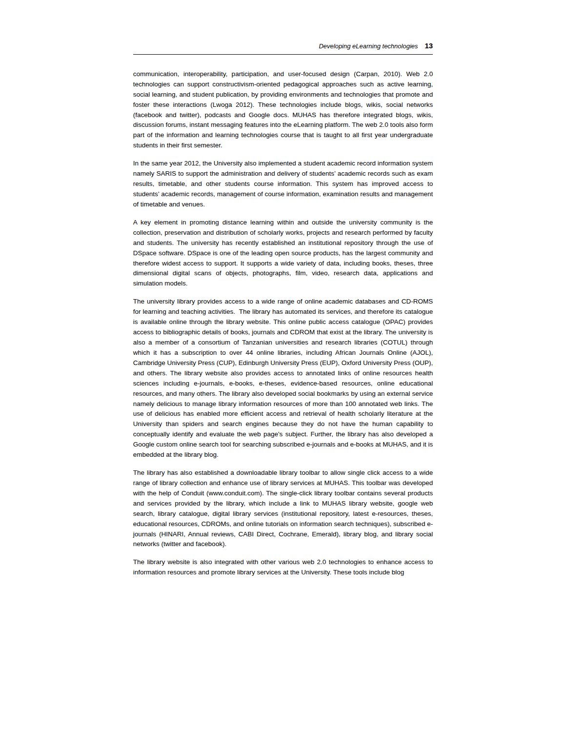Developing eLearning technologies13
communication, interoperability, participation, and user-focused design (Carpan, 2010). Web 2.0 technologies can support constructivism-oriented pedagogical approaches such as active learning, social learning, and student publication, by providing environments and technologies that promote and foster these interactions (Lwoga 2012). These technologies include blogs, wikis, social networks (facebook and twitter), podcasts and Google docs. MUHAS has therefore integrated blogs, wikis, discussion forums, instant messaging features into the eLearning platform. The web 2.0 tools also form part of the information and learning technologies course that is taught to all first year undergraduate students in their first semester.
In the same year 2012, the University also implemented a student academic record information system namely SARIS to support the administration and delivery of students’ academic records such as exam results, timetable, and other students course information. This system has improved access to students’ academic records, management of course information, examination results and management of timetable and venues.
A key element in promoting distance learning within and outside the university community is the collection, preservation and distribution of scholarly works, projects and research performed by faculty and students. The university has recently established an institutional repository through the use of DSpace software. DSpace is one of the leading open source products, has the largest community and therefore widest access to support. It supports a wide variety of data, including books, theses, three dimensional digital scans of objects, photographs, film, video, research data, applications and simulation models.
The university library provides access to a wide range of online academic databases and CD-ROMS for learning and teaching activities. The library has automated its services, and therefore its catalogue is available online through the library website. This online public access catalogue (OPAC) provides access to bibliographic details of books, journals and CDROM that exist at the library. The university is also a member of a consortium of Tanzanian universities and research libraries (COTUL) through which it has a subscription to over 44 online libraries, including African Journals Online (AJOL), Cambridge University Press (CUP), Edinburgh University Press (EUP), Oxford University Press (OUP), and others. The library website also provides access to annotated links of online resources health sciences including e-journals, e-books, e-theses, evidence-based resources, online educational resources, and many others. The library also developed social bookmarks by using an external service namely delicious to manage library information resources of more than 100 annotated web links. The use of delicious has enabled more efficient access and retrieval of health scholarly literature at the University than spiders and search engines because they do not have the human capability to conceptually identify and evaluate the web page's subject. Further, the library has also developed a Google custom online search tool for searching subscribed e-journals and e-books at MUHAS, and it is embedded at the library blog.
The library has also established a downloadable library toolbar to allow single click access to a wide range of library collection and enhance use of library services at MUHAS. This toolbar was developed with the help of Conduit (www.conduit.com). The single-click library toolbar contains several products and services provided by the library, which include a link to MUHAS library website, google web search, library catalogue, digital library services (institutional repository, latest e-resources, theses, educational resources, CDROMs, and online tutorials on information search techniques), subscribed e-journals (HINARI, Annual reviews, CABI Direct, Cochrane, Emerald), library blog, and library social networks (twitter and facebook).
The library website is also integrated with other various web 2.0 technologies to enhance access to information resources and promote library services at the University. These tools include blog